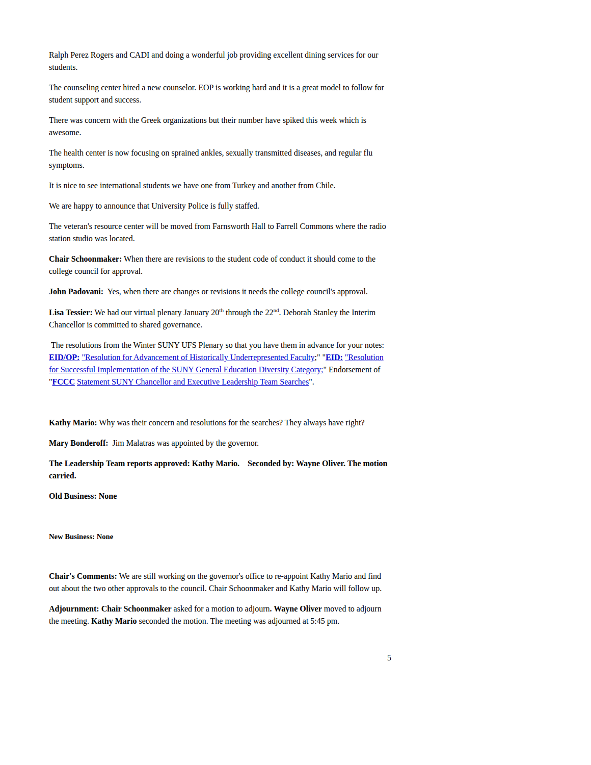Ralph Perez Rogers and CADI and doing a wonderful job providing excellent dining services for our students.
The counseling center hired a new counselor. EOP is working hard and it is a great model to follow for student support and success.
There was concern with the Greek organizations but their number have spiked this week which is awesome.
The health center is now focusing on sprained ankles, sexually transmitted diseases, and regular flu symptoms.
It is nice to see international students we have one from Turkey and another from Chile.
We are happy to announce that University Police is fully staffed.
The veteran's resource center will be moved from Farnsworth Hall to Farrell Commons where the radio station studio was located.
Chair Schoonmaker: When there are revisions to the student code of conduct it should come to the college council for approval.
John Padovani: Yes, when there are changes or revisions it needs the college council's approval.
Lisa Tessier: We had our virtual plenary January 20th through the 22nd. Deborah Stanley the Interim Chancellor is committed to shared governance.
The resolutions from the Winter SUNY UFS Plenary so that you have them in advance for your notes: EID/OP: "Resolution for Advancement of Historically Underrepresented Faculty;" "EID: "Resolution for Successful Implementation of the SUNY General Education Diversity Category;" Endorsement of "FCCC Statement SUNY Chancellor and Executive Leadership Team Searches".
Kathy Mario: Why was their concern and resolutions for the searches? They always have right?
Mary Bonderoff: Jim Malatras was appointed by the governor.
The Leadership Team reports approved: Kathy Mario. Seconded by: Wayne Oliver. The motion carried.
Old Business: None
New Business: None
Chair's Comments: We are still working on the governor's office to re-appoint Kathy Mario and find out about the two other approvals to the council. Chair Schoonmaker and Kathy Mario will follow up.
Adjournment: Chair Schoonmaker asked for a motion to adjourn. Wayne Oliver moved to adjourn the meeting. Kathy Mario seconded the motion. The meeting was adjourned at 5:45 pm.
5